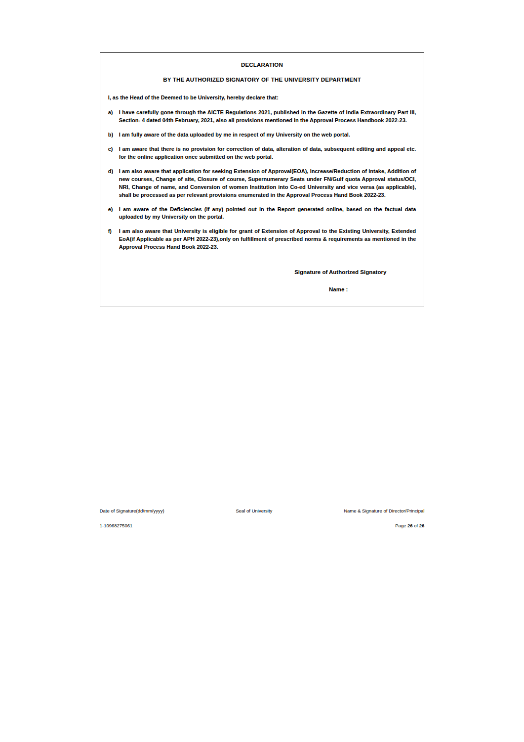DECLARATION
BY THE AUTHORIZED SIGNATORY OF THE UNIVERSITY DEPARTMENT
I, as the Head of the Deemed to be University, hereby declare that:
a) I have carefully gone through the AICTE Regulations 2021, published in the Gazette of India Extraordinary Part III, Section- 4 dated 04th February, 2021, also all provisions mentioned in the Approval Process Handbook 2022-23.
b) I am fully aware of the data uploaded by me in respect of my University on the web portal.
c) I am aware that there is no provision for correction of data, alteration of data, subsequent editing and appeal etc. for the online application once submitted on the web portal.
d) I am also aware that application for seeking Extension of Approval(EOA), Increase/Reduction of intake, Addition of new courses, Change of site, Closure of course, Supernumerary Seats under FN/Gulf quota Approval status/OCI, NRI, Change of name, and Conversion of women Institution into Co-ed University and vice versa (as applicable), shall be processed as per relevant provisions enumerated in the Approval Process Hand Book 2022-23.
e) I am aware of the Deficiencies (if any) pointed out in the Report generated online, based on the factual data uploaded by my University on the portal.
f) I am also aware that University is eligible for grant of Extension of Approval to the Existing University, Extended EoA(if Applicable as per APH 2022-23),only on fulfillment of prescribed norms & requirements as mentioned in the Approval Process Hand Book 2022-23.
Signature of Authorized Signatory
Name :
Date of Signature(dd/mm/yyyy)
Seal of University
Name & Signature of Director/Principal
1-10968275061
Page 26 of 26